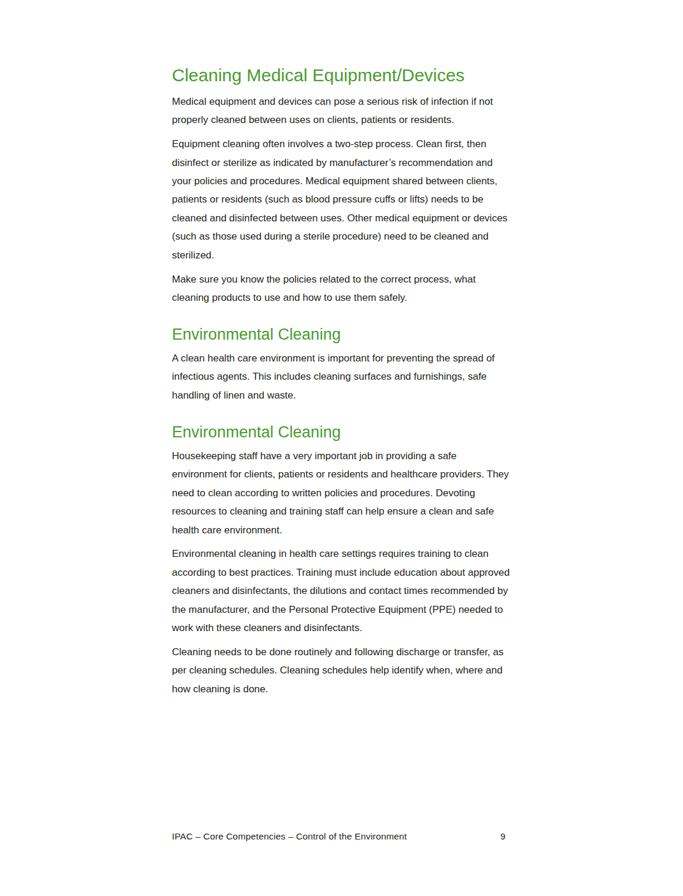Cleaning Medical Equipment/Devices
Medical equipment and devices can pose a serious risk of infection if not properly cleaned between uses on clients, patients or residents.
Equipment cleaning often involves a two-step process. Clean first, then disinfect or sterilize as indicated by manufacturer’s recommendation and your policies and procedures. Medical equipment shared between clients, patients or residents (such as blood pressure cuffs or lifts) needs to be cleaned and disinfected between uses. Other medical equipment or devices (such as those used during a sterile procedure) need to be cleaned and sterilized.
Make sure you know the policies related to the correct process, what cleaning products to use and how to use them safely.
Environmental Cleaning
A clean health care environment is important for preventing the spread of infectious agents. This includes cleaning surfaces and furnishings, safe handling of linen and waste.
Environmental Cleaning
Housekeeping staff have a very important job in providing a safe environment for clients, patients or residents and healthcare providers. They need to clean according to written policies and procedures. Devoting resources to cleaning and training staff can help ensure a clean and safe health care environment.
Environmental cleaning in health care settings requires training to clean according to best practices. Training must include education about approved cleaners and disinfectants, the dilutions and contact times recommended by the manufacturer, and the Personal Protective Equipment (PPE) needed to work with these cleaners and disinfectants.
Cleaning needs to be done routinely and following discharge or transfer, as per cleaning schedules. Cleaning schedules help identify when, where and how cleaning is done.
IPAC – Core Competencies – Control of the Environment 9